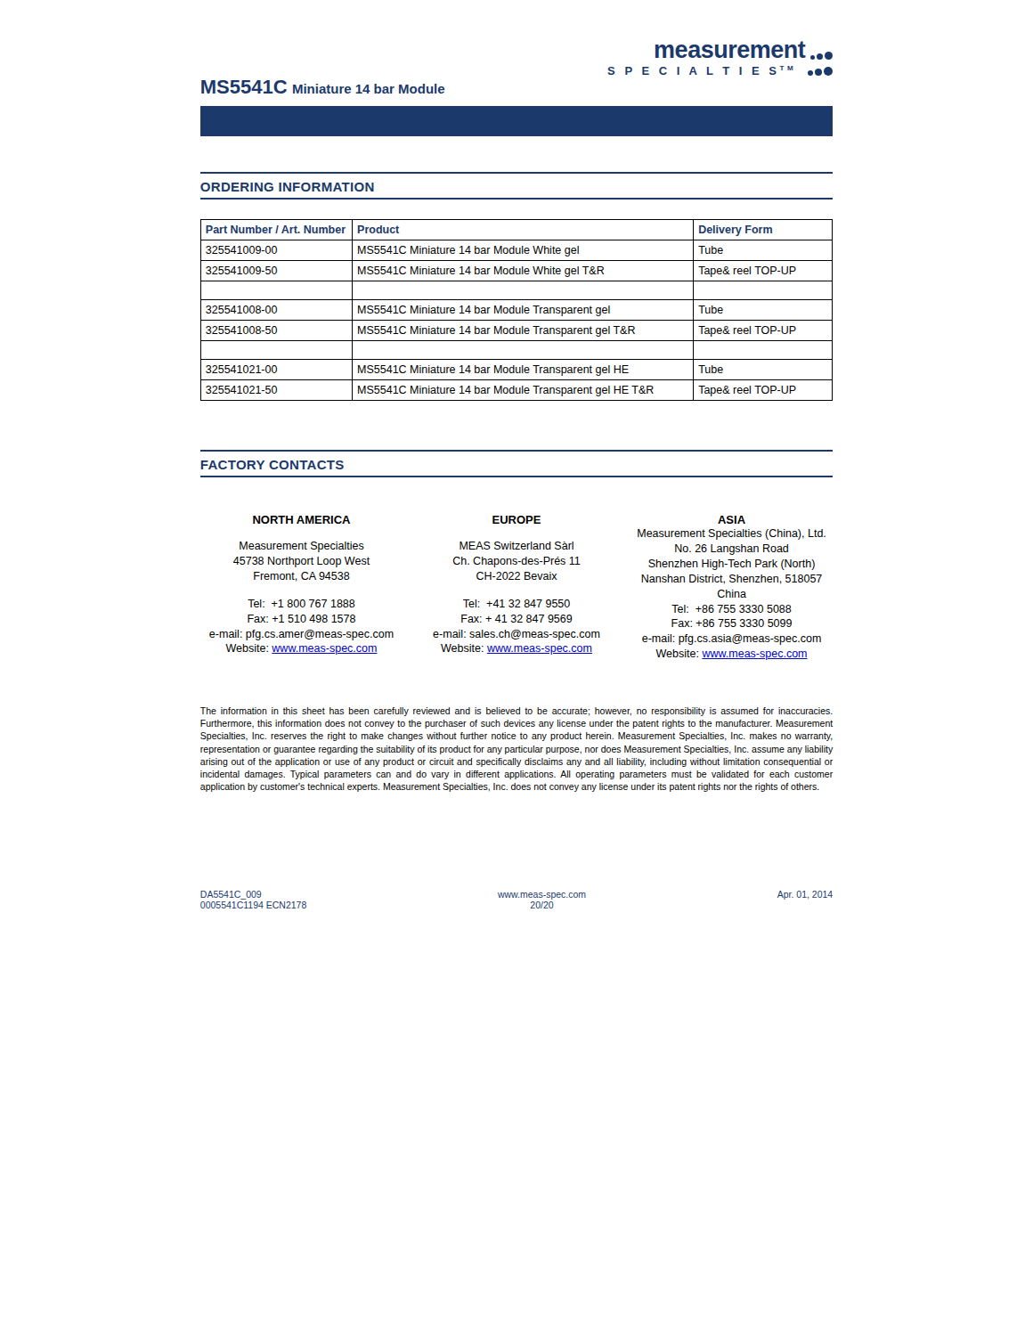measurement
S P E C I A L T I E STM
MS5541C Miniature 14 bar Module
ORDERING INFORMATION
| Part Number / Art. Number | Product | Delivery Form |
| --- | --- | --- |
| 325541009-00 | MS5541C Miniature 14 bar Module White gel | Tube |
| 325541009-50 | MS5541C Miniature 14 bar Module White gel T&R | Tape& reel TOP-UP |
| 325541008-00 | MS5541C Miniature 14 bar Module Transparent gel | Tube |
| 325541008-50 | MS5541C Miniature 14 bar Module Transparent gel T&R | Tape& reel TOP-UP |
| 325541021-00 | MS5541C Miniature 14 bar Module Transparent gel HE | Tube |
| 325541021-50 | MS5541C Miniature 14 bar Module Transparent gel HE T&R | Tape& reel TOP-UP |
FACTORY CONTACTS
NORTH AMERICA
Measurement Specialties
45738 Northport Loop West
Fremont, CA 94538
Tel: +1 800 767 1888
Fax: +1 510 498 1578
e-mail: pfg.cs.amer@meas-spec.com
Website: www.meas-spec.com
EUROPE
MEAS Switzerland Sàrl
Ch. Chapons-des-Prés 11
CH-2022 Bevaix
Tel: +41 32 847 9550
Fax: + 41 32 847 9569
e-mail: sales.ch@meas-spec.com
Website: www.meas-spec.com
ASIA
Measurement Specialties (China), Ltd.
No. 26 Langshan Road
Shenzhen High-Tech Park (North)
Nanshan District, Shenzhen, 518057 China
Tel: +86 755 3330 5088
Fax: +86 755 3330 5099
e-mail: pfg.cs.asia@meas-spec.com
Website: www.meas-spec.com
The information in this sheet has been carefully reviewed and is believed to be accurate; however, no responsibility is assumed for inaccuracies. Furthermore, this information does not convey to the purchaser of such devices any license under the patent rights to the manufacturer. Measurement Specialties, Inc. reserves the right to make changes without further notice to any product herein. Measurement Specialties, Inc. makes no warranty, representation or guarantee regarding the suitability of its product for any particular purpose, nor does Measurement Specialties, Inc. assume any liability arising out of the application or use of any product or circuit and specifically disclaims any and all liability, including without limitation consequential or incidental damages. Typical parameters can and do vary in different applications. All operating parameters must be validated for each customer application by customer's technical experts. Measurement Specialties, Inc. does not convey any license under its patent rights nor the rights of others.
DA5541C_009
0005541C1194 ECN2178
www.meas-spec.com
20/20
Apr. 01, 2014